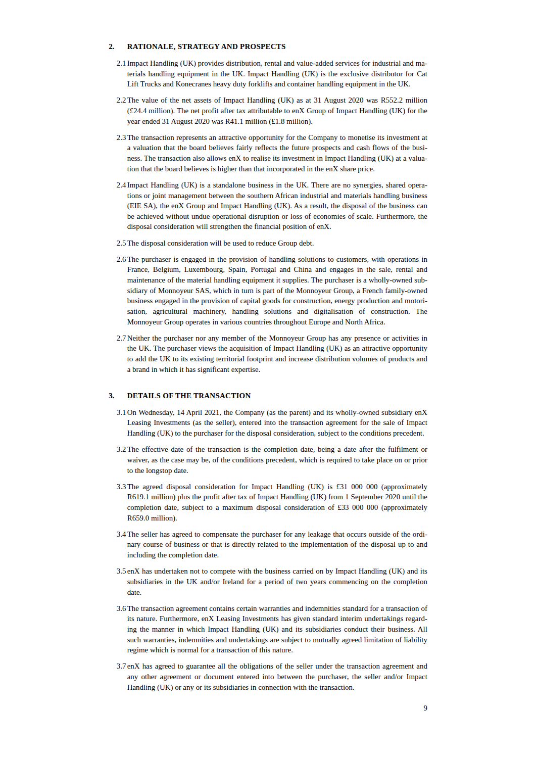2.
RATIONALE, STRATEGY AND PROSPECTS
2.1 Impact Handling (UK) provides distribution, rental and value-added services for industrial and materials handling equipment in the UK. Impact Handling (UK) is the exclusive distributor for Cat Lift Trucks and Konecranes heavy duty forklifts and container handling equipment in the UK.
2.2 The value of the net assets of Impact Handling (UK) as at 31 August 2020 was R552.2 million (£24.4 million). The net profit after tax attributable to enX Group of Impact Handling (UK) for the year ended 31 August 2020 was R41.1 million (£1.8 million).
2.3 The transaction represents an attractive opportunity for the Company to monetise its investment at a valuation that the board believes fairly reflects the future prospects and cash flows of the business. The transaction also allows enX to realise its investment in Impact Handling (UK) at a valuation that the board believes is higher than that incorporated in the enX share price.
2.4 Impact Handling (UK) is a standalone business in the UK. There are no synergies, shared operations or joint management between the southern African industrial and materials handling business (EIE SA), the enX Group and Impact Handling (UK). As a result, the disposal of the business can be achieved without undue operational disruption or loss of economies of scale. Furthermore, the disposal consideration will strengthen the financial position of enX.
2.5 The disposal consideration will be used to reduce Group debt.
2.6 The purchaser is engaged in the provision of handling solutions to customers, with operations in France, Belgium, Luxembourg, Spain, Portugal and China and engages in the sale, rental and maintenance of the material handling equipment it supplies. The purchaser is a wholly-owned subsidiary of Monnoyeur SAS, which in turn is part of the Monnoyeur Group, a French family-owned business engaged in the provision of capital goods for construction, energy production and motorisation, agricultural machinery, handling solutions and digitalisation of construction. The Monnoyeur Group operates in various countries throughout Europe and North Africa.
2.7 Neither the purchaser nor any member of the Monnoyeur Group has any presence or activities in the UK. The purchaser views the acquisition of Impact Handling (UK) as an attractive opportunity to add the UK to its existing territorial footprint and increase distribution volumes of products and a brand in which it has significant expertise.
3.
DETAILS OF THE TRANSACTION
3.1 On Wednesday, 14 April 2021, the Company (as the parent) and its wholly-owned subsidiary enX Leasing Investments (as the seller), entered into the transaction agreement for the sale of Impact Handling (UK) to the purchaser for the disposal consideration, subject to the conditions precedent.
3.2 The effective date of the transaction is the completion date, being a date after the fulfilment or waiver, as the case may be, of the conditions precedent, which is required to take place on or prior to the longstop date.
3.3 The agreed disposal consideration for Impact Handling (UK) is £31 000 000 (approximately R619.1 million) plus the profit after tax of Impact Handling (UK) from 1 September 2020 until the completion date, subject to a maximum disposal consideration of £33 000 000 (approximately R659.0 million).
3.4 The seller has agreed to compensate the purchaser for any leakage that occurs outside of the ordinary course of business or that is directly related to the implementation of the disposal up to and including the completion date.
3.5 enX has undertaken not to compete with the business carried on by Impact Handling (UK) and its subsidiaries in the UK and/or Ireland for a period of two years commencing on the completion date.
3.6 The transaction agreement contains certain warranties and indemnities standard for a transaction of its nature. Furthermore, enX Leasing Investments has given standard interim undertakings regarding the manner in which Impact Handling (UK) and its subsidiaries conduct their business. All such warranties, indemnities and undertakings are subject to mutually agreed limitation of liability regime which is normal for a transaction of this nature.
3.7 enX has agreed to guarantee all the obligations of the seller under the transaction agreement and any other agreement or document entered into between the purchaser, the seller and/or Impact Handling (UK) or any or its subsidiaries in connection with the transaction.
9